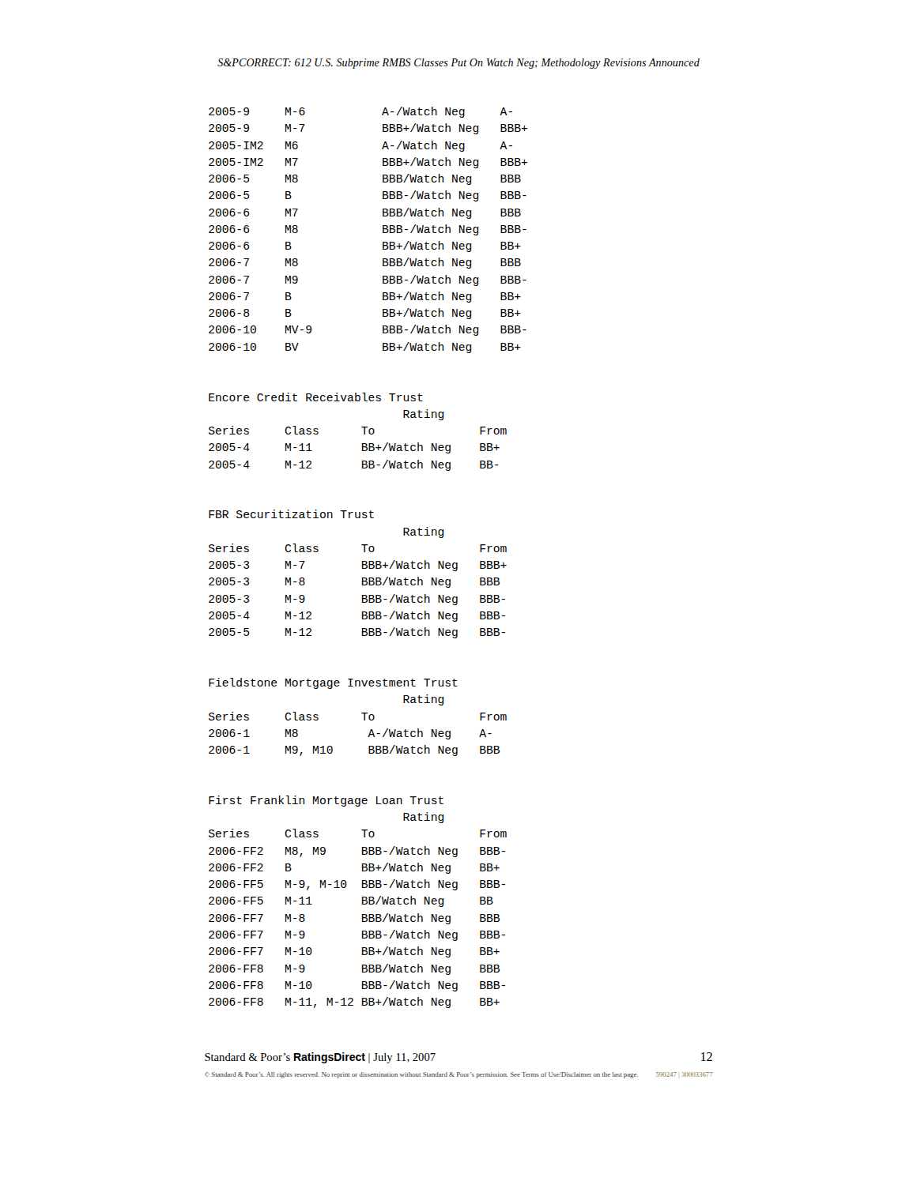S&PCORRECT: 612 U.S. Subprime RMBS Classes Put On Watch Neg; Methodology Revisions Announced
2005-9     M-6           A-/Watch Neg     A-
2005-9     M-7           BBB+/Watch Neg   BBB+
2005-IM2   M6            A-/Watch Neg     A-
2005-IM2   M7            BBB+/Watch Neg   BBB+
2006-5     M8            BBB/Watch Neg    BBB
2006-5     B             BBB-/Watch Neg   BBB-
2006-6     M7            BBB/Watch Neg    BBB
2006-6     M8            BBB-/Watch Neg   BBB-
2006-6     B             BB+/Watch Neg    BB+
2006-7     M8            BBB/Watch Neg    BBB
2006-7     M9            BBB-/Watch Neg   BBB-
2006-7     B             BB+/Watch Neg    BB+
2006-8     B             BB+/Watch Neg    BB+
2006-10    MV-9          BBB-/Watch Neg   BBB-
2006-10    BV            BB+/Watch Neg    BB+


Encore Credit Receivables Trust
                            Rating
Series     Class      To               From
2005-4     M-11       BB+/Watch Neg    BB+
2005-4     M-12       BB-/Watch Neg    BB-


FBR Securitization Trust
                            Rating
Series     Class      To               From
2005-3     M-7        BBB+/Watch Neg   BBB+
2005-3     M-8        BBB/Watch Neg    BBB
2005-3     M-9        BBB-/Watch Neg   BBB-
2005-4     M-12       BBB-/Watch Neg   BBB-
2005-5     M-12       BBB-/Watch Neg   BBB-


Fieldstone Mortgage Investment Trust
                            Rating
Series     Class      To               From
2006-1     M8          A-/Watch Neg    A-
2006-1     M9, M10     BBB/Watch Neg   BBB


First Franklin Mortgage Loan Trust
                            Rating
Series     Class      To               From
2006-FF2   M8, M9     BBB-/Watch Neg   BBB-
2006-FF2   B          BB+/Watch Neg    BB+
2006-FF5   M-9, M-10  BBB-/Watch Neg   BBB-
2006-FF5   M-11       BB/Watch Neg     BB
2006-FF7   M-8        BBB/Watch Neg    BBB
2006-FF7   M-9        BBB-/Watch Neg   BBB-
2006-FF7   M-10       BB+/Watch Neg    BB+
2006-FF8   M-9        BBB/Watch Neg    BBB
2006-FF8   M-10       BBB-/Watch Neg   BBB-
2006-FF8   M-11, M-12 BB+/Watch Neg    BB+
Standard & Poor’s RatingsDirect | July 11, 2007
12
© Standard & Poor’s. All rights reserved. No reprint or dissemination without Standard & Poor’s permission. See Terms of Use/Disclaimer on the last page.
590247 | 300033677